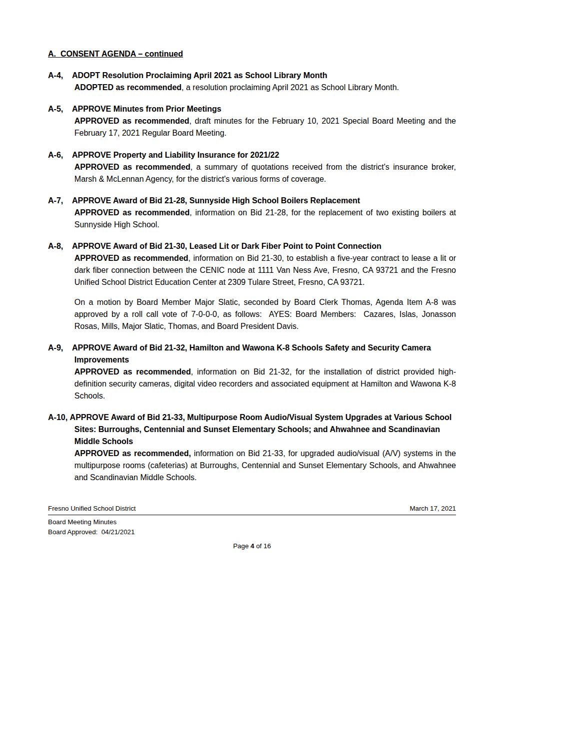A. CONSENT AGENDA – continued
A-4, ADOPT Resolution Proclaiming April 2021 as School Library Month
ADOPTED as recommended, a resolution proclaiming April 2021 as School Library Month.
A-5, APPROVE Minutes from Prior Meetings
APPROVED as recommended, draft minutes for the February 10, 2021 Special Board Meeting and the February 17, 2021 Regular Board Meeting.
A-6, APPROVE Property and Liability Insurance for 2021/22
APPROVED as recommended, a summary of quotations received from the district's insurance broker, Marsh & McLennan Agency, for the district's various forms of coverage.
A-7, APPROVE Award of Bid 21-28, Sunnyside High School Boilers Replacement
APPROVED as recommended, information on Bid 21-28, for the replacement of two existing boilers at Sunnyside High School.
A-8, APPROVE Award of Bid 21-30, Leased Lit or Dark Fiber Point to Point Connection
APPROVED as recommended, information on Bid 21-30, to establish a five-year contract to lease a lit or dark fiber connection between the CENIC node at 1111 Van Ness Ave, Fresno, CA 93721 and the Fresno Unified School District Education Center at 2309 Tulare Street, Fresno, CA 93721.
On a motion by Board Member Major Slatic, seconded by Board Clerk Thomas, Agenda Item A-8 was approved by a roll call vote of 7-0-0-0, as follows: AYES: Board Members: Cazares, Islas, Jonasson Rosas, Mills, Major Slatic, Thomas, and Board President Davis.
A-9, APPROVE Award of Bid 21-32, Hamilton and Wawona K-8 Schools Safety and Security Camera Improvements
APPROVED as recommended, information on Bid 21-32, for the installation of district provided high-definition security cameras, digital video recorders and associated equipment at Hamilton and Wawona K-8 Schools.
A-10, APPROVE Award of Bid 21-33, Multipurpose Room Audio/Visual System Upgrades at Various School Sites: Burroughs, Centennial and Sunset Elementary Schools; and Ahwahnee and Scandinavian Middle Schools
APPROVED as recommended, information on Bid 21-33, for upgraded audio/visual (A/V) systems in the multipurpose rooms (cafeterias) at Burroughs, Centennial and Sunset Elementary Schools, and Ahwahnee and Scandinavian Middle Schools.
Fresno Unified School District
March 17, 2021
Board Meeting Minutes
Board Approved: 04/21/2021
Page 4 of 16